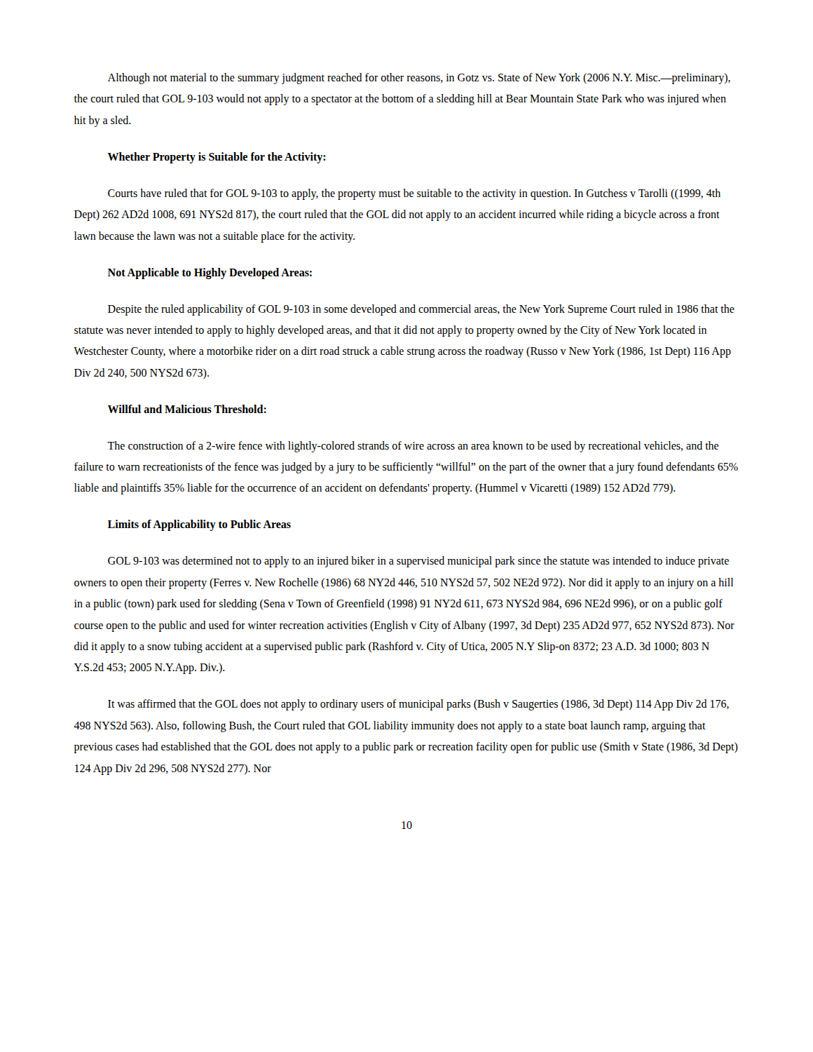Although not material to the summary judgment reached for other reasons, in Gotz vs. State of New York (2006 N.Y. Misc.—preliminary), the court ruled that GOL 9-103 would not apply to a spectator at the bottom of a sledding hill at Bear Mountain State Park who was injured when hit by a sled.
Whether Property is Suitable for the Activity:
Courts have ruled that for GOL 9-103 to apply, the property must be suitable to the activity in question. In Gutchess v Tarolli ((1999, 4th Dept) 262 AD2d 1008, 691 NYS2d 817), the court ruled that the GOL did not apply to an accident incurred while riding a bicycle across a front lawn because the lawn was not a suitable place for the activity.
Not Applicable to Highly Developed Areas:
Despite the ruled applicability of GOL 9-103 in some developed and commercial areas, the New York Supreme Court ruled in 1986 that the statute was never intended to apply to highly developed areas, and that it did not apply to property owned by the City of New York located in Westchester County, where a motorbike rider on a dirt road struck a cable strung across the roadway (Russo v New York (1986, 1st Dept) 116 App Div 2d 240, 500 NYS2d 673).
Willful and Malicious Threshold:
The construction of a 2-wire fence with lightly-colored strands of wire across an area known to be used by recreational vehicles, and the failure to warn recreationists of the fence was judged by a jury to be sufficiently “willful” on the part of the owner that a jury found defendants 65% liable and plaintiffs 35% liable for the occurrence of an accident on defendants' property. (Hummel v Vicaretti (1989) 152 AD2d 779).
Limits of Applicability to Public Areas
GOL 9-103 was determined not to apply to an injured biker in a supervised municipal park since the statute was intended to induce private owners to open their property (Ferres v. New Rochelle (1986) 68 NY2d 446, 510 NYS2d 57, 502 NE2d 972). Nor did it apply to an injury on a hill in a public (town) park used for sledding (Sena v Town of Greenfield (1998) 91 NY2d 611, 673 NYS2d 984, 696 NE2d 996), or on a public golf course open to the public and used for winter recreation activities (English v City of Albany (1997, 3d Dept) 235 AD2d 977, 652 NYS2d 873). Nor did it apply to a snow tubing accident at a supervised public park (Rashford v. City of Utica, 2005 N.Y Slip-on 8372; 23 A.D. 3d 1000; 803 N Y.S.2d 453; 2005 N.Y.App. Div.).
It was affirmed that the GOL does not apply to ordinary users of municipal parks (Bush v Saugerties (1986, 3d Dept) 114 App Div 2d 176, 498 NYS2d 563). Also, following Bush, the Court ruled that GOL liability immunity does not apply to a state boat launch ramp, arguing that previous cases had established that the GOL does not apply to a public park or recreation facility open for public use (Smith v State (1986, 3d Dept) 124 App Div 2d 296, 508 NYS2d 277). Nor
10